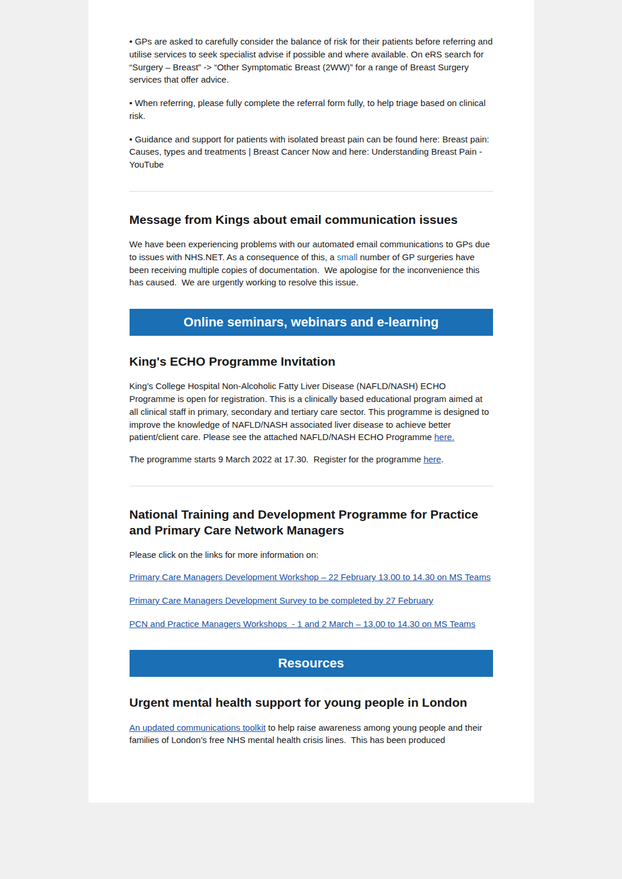• GPs are asked to carefully consider the balance of risk for their patients before referring and utilise services to seek specialist advise if possible and where available. On eRS search for “Surgery – Breast” -> “Other Symptomatic Breast (2WW)” for a range of Breast Surgery services that offer advice.
• When referring, please fully complete the referral form fully, to help triage based on clinical risk.
• Guidance and support for patients with isolated breast pain can be found here: Breast pain: Causes, types and treatments | Breast Cancer Now and here: Understanding Breast Pain - YouTube
Message from Kings about email communication issues
We have been experiencing problems with our automated email communications to GPs due to issues with NHS.NET. As a consequence of this, a small number of GP surgeries have been receiving multiple copies of documentation. We apologise for the inconvenience this has caused. We are urgently working to resolve this issue.
Online seminars, webinars and e-learning
King's ECHO Programme Invitation
King’s College Hospital Non-Alcoholic Fatty Liver Disease (NAFLD/NASH) ECHO Programme is open for registration. This is a clinically based educational program aimed at all clinical staff in primary, secondary and tertiary care sector. This programme is designed to improve the knowledge of NAFLD/NASH associated liver disease to achieve better patient/client care. Please see the attached NAFLD/NASH ECHO Programme here.
The programme starts 9 March 2022 at 17.30. Register for the programme here.
National Training and Development Programme for Practice and Primary Care Network Managers
Please click on the links for more information on:
Primary Care Managers Development Workshop – 22 February 13.00 to 14.30 on MS Teams
Primary Care Managers Development Survey to be completed by 27 February
PCN and Practice Managers Workshops - 1 and 2 March – 13.00 to 14.30 on MS Teams
Resources
Urgent mental health support for young people in London
An updated communications toolkit to help raise awareness among young people and their families of London’s free NHS mental health crisis lines. This has been produced